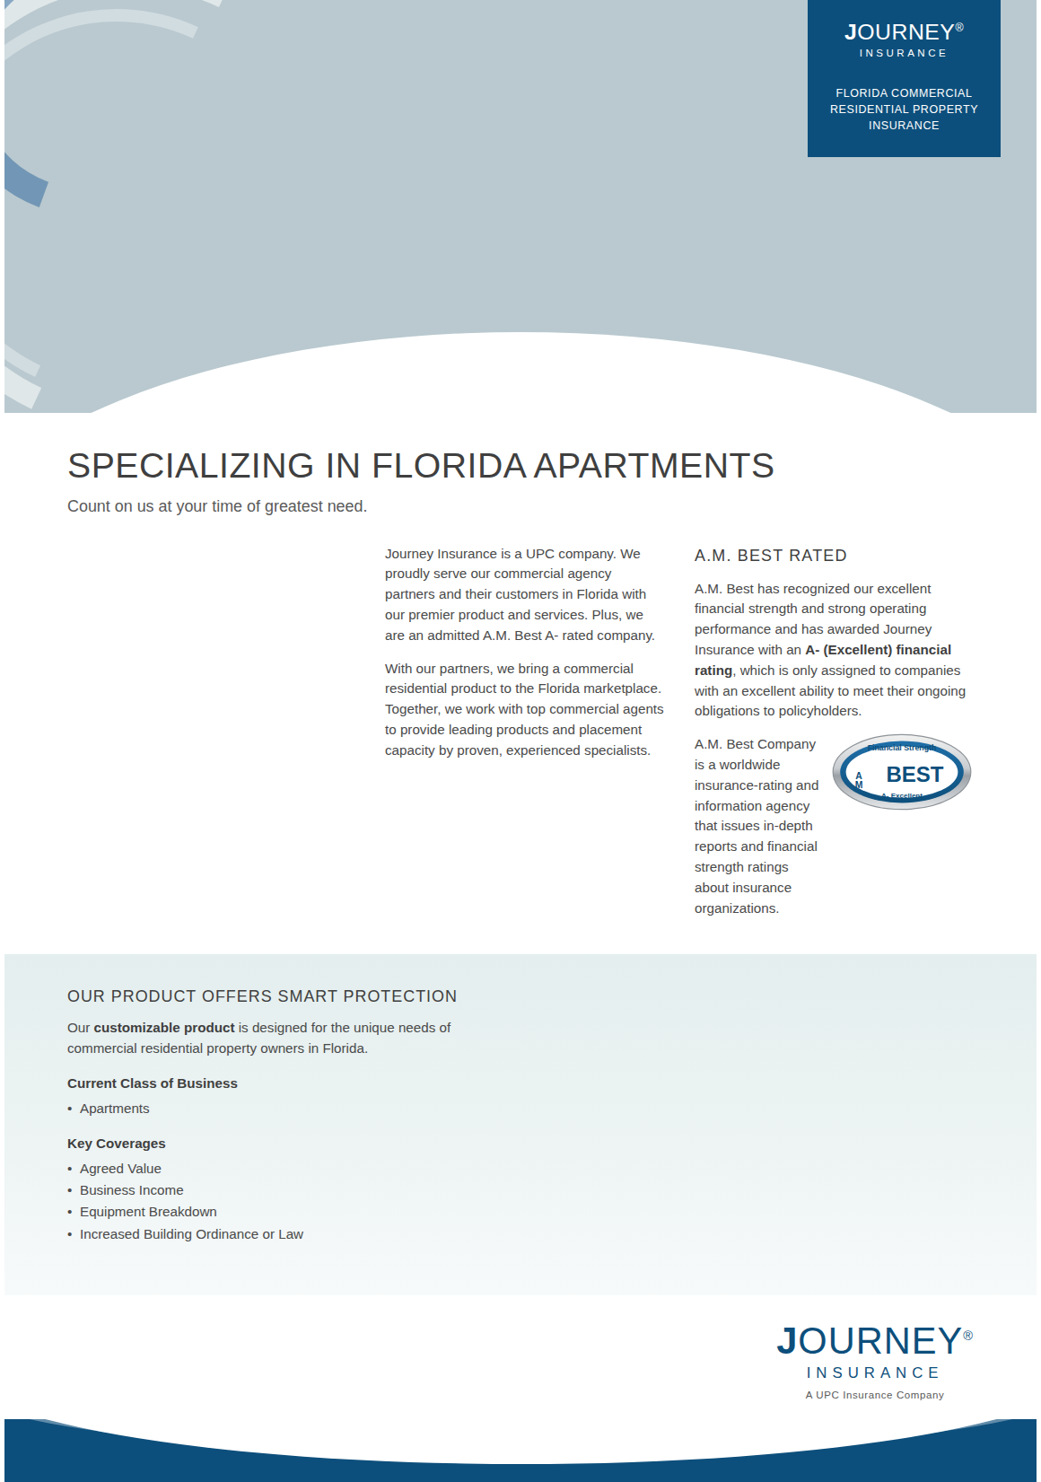JOURNEY®
INSURANCE
FLORIDA COMMERCIAL
RESIDENTIAL PROPERTY
INSURANCE
SPECIALIZING IN FLORIDA APARTMENTS
Count on us at your time of greatest need.
Journey Insurance is a UPC company. We proudly serve our commercial agency partners and their customers in Florida with our premier product and services. Plus, we are an admitted A.M. Best A- rated company.
With our partners, we bring a commercial residential product to the Florida marketplace. Together, we work with top commercial agents to provide leading products and placement capacity by proven, experienced specialists.
A.M. BEST RATED
A.M. Best has recognized our excellent financial strength and strong operating performance and has awarded Journey Insurance with an A- (Excellent) financial rating, which is only assigned to companies with an excellent ability to meet their ongoing obligations to policyholders.
A.M. Best Company is a worldwide insurance-rating and information agency that issues in-depth reports and financial strength ratings about insurance organizations.
Financial Strength AM BEST A- Excellent
OUR PRODUCT OFFERS SMART PROTECTION
Our customizable product is designed for the unique needs of commercial residential property owners in Florida.
Current Class of Business
Apartments
Key Coverages
Agreed Value
Business Income
Equipment Breakdown
Increased Building Ordinance or Law
JOURNEY®
INSURANCE
A UPC Insurance Company